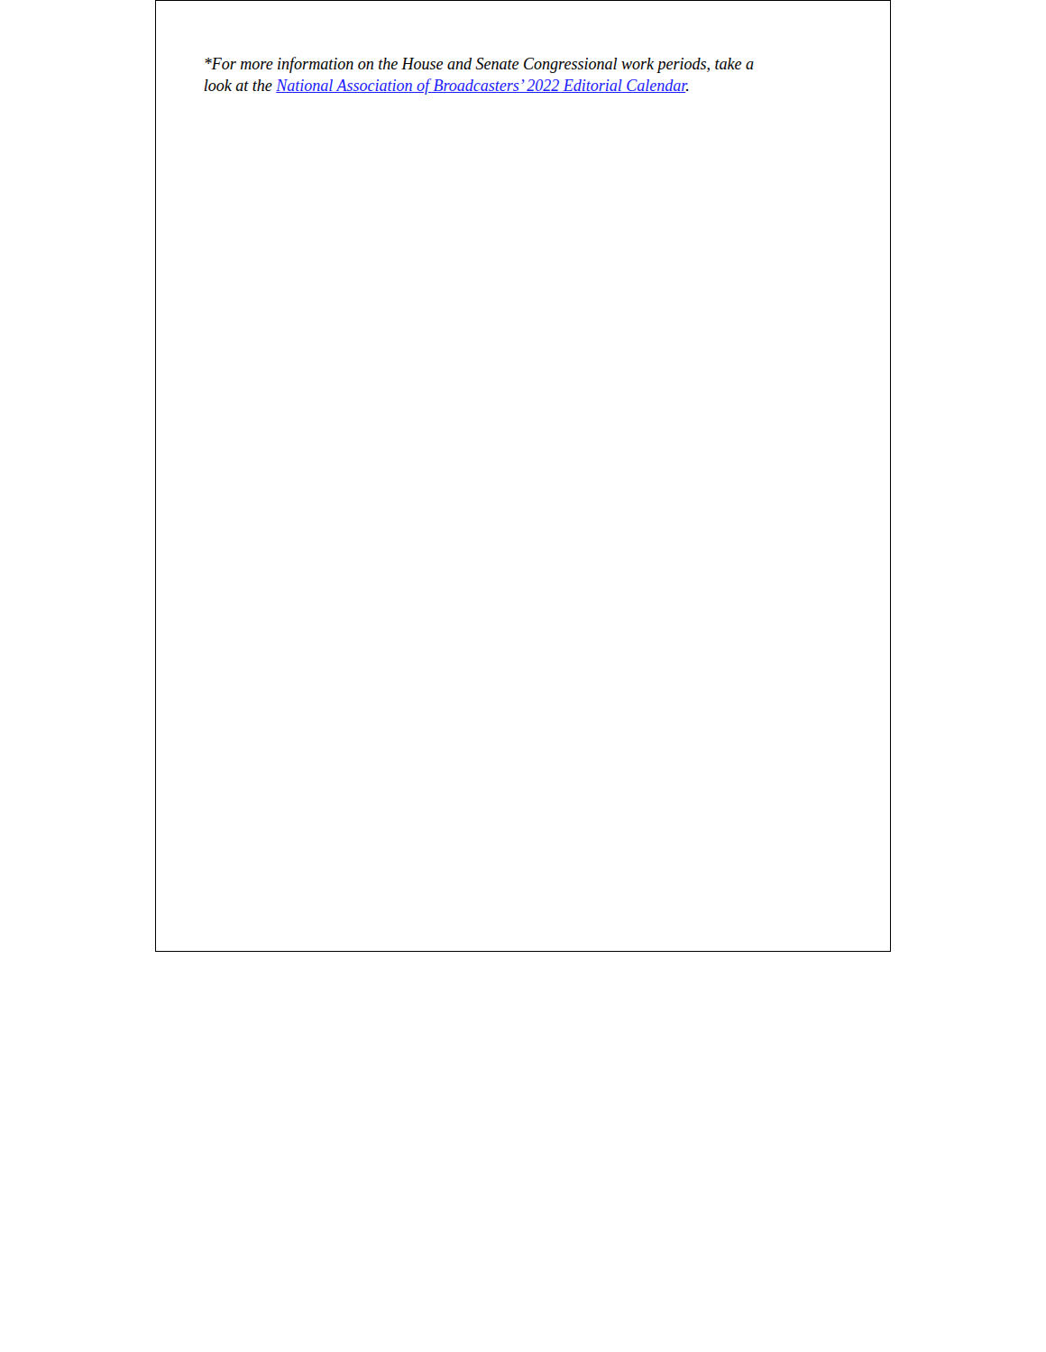*For more information on the House and Senate Congressional work periods, take a look at the National Association of Broadcasters’ 2022 Editorial Calendar.